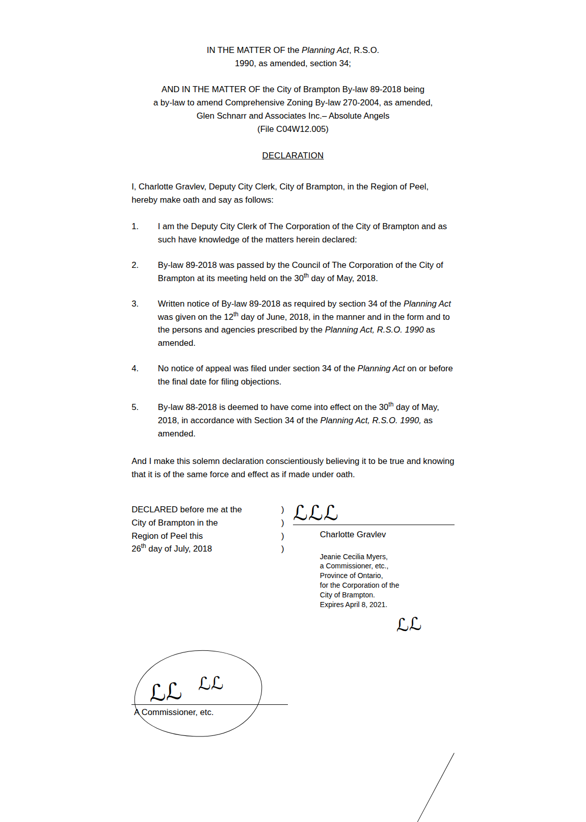IN THE MATTER OF the Planning Act, R.S.O.
1990, as amended, section 34;
AND IN THE MATTER OF the City of Brampton By-law 89-2018 being
a by-law to amend Comprehensive Zoning By-law 270-2004, as amended,
Glen Schnarr and Associates Inc.– Absolute Angels
(File C04W12.005)
DECLARATION
I, Charlotte Gravlev, Deputy City Clerk, City of Brampton, in the Region of Peel, hereby make oath and say as follows:
1. I am the Deputy City Clerk of The Corporation of the City of Brampton and as such have knowledge of the matters herein declared:
2. By-law 89-2018 was passed by the Council of The Corporation of the City of Brampton at its meeting held on the 30th day of May, 2018.
3. Written notice of By-law 89-2018 as required by section 34 of the Planning Act was given on the 12th day of June, 2018, in the manner and in the form and to the persons and agencies prescribed by the Planning Act, R.S.O. 1990 as amended.
4. No notice of appeal was filed under section 34 of the Planning Act on or before the final date for filing objections.
5. By-law 88-2018 is deemed to have come into effect on the 30th day of May, 2018, in accordance with Section 34 of the Planning Act, R.S.O. 1990, as amended.
And I make this solemn declaration conscientiously believing it to be true and knowing that it is of the same force and effect as if made under oath.
| DECLARED before me at the City of Brampton in the Region of Peel this 26 th day of July, 2018 | ) ) ) ) | ℒℒℒ Charlotte Gravlev Jeanie Cecilia Myers, a Commissioner, etc., Province of Ontario, for the Corporation of the City of Brampton. Expires April 8, 2021. ℒℒ |
ℒℒ
ℒℒ
A Commissioner, etc.